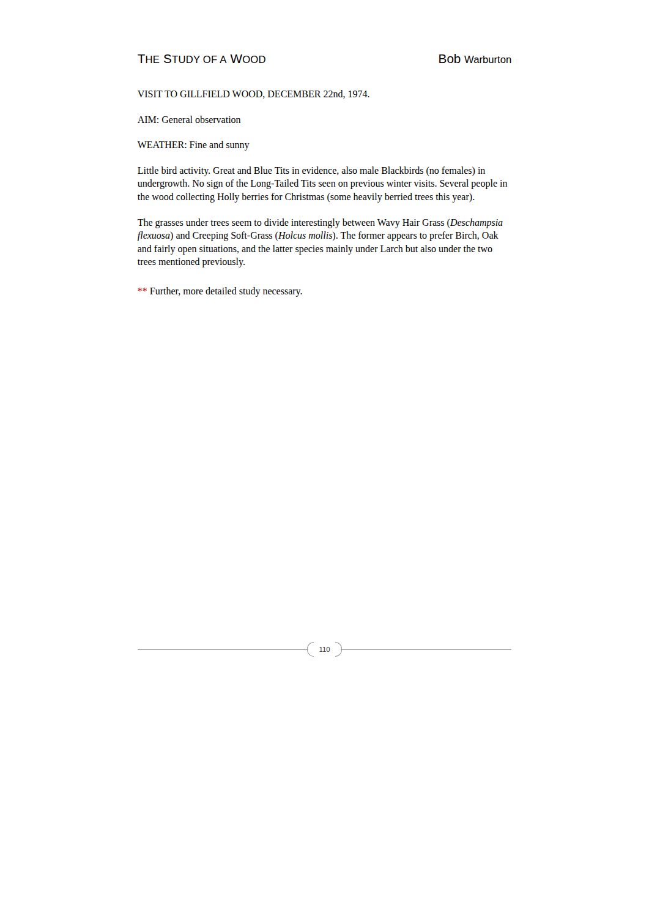THE STUDY OF A WOOD
Bob Warburton
VISIT TO GILLFIELD WOOD, DECEMBER 22nd, 1974.
AIM: General observation
WEATHER: Fine and sunny
Little bird activity. Great and Blue Tits in evidence, also male Blackbirds (no females) in undergrowth. No sign of the Long-Tailed Tits seen on previous winter visits. Several people in the wood collecting Holly berries for Christmas (some heavily berried trees this year).
The grasses under trees seem to divide interestingly between Wavy Hair Grass (Deschampsia flexuosa) and Creeping Soft-Grass (Holcus mollis). The former appears to prefer Birch, Oak and fairly open situations, and the latter species mainly under Larch but also under the two trees mentioned previously.
** Further, more detailed study necessary.
110